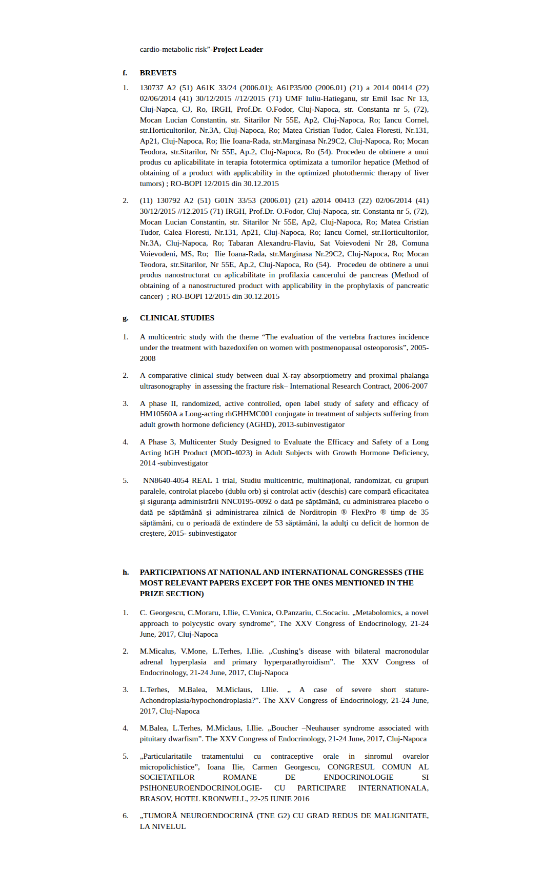cardio-metabolic risk”-Project Leader
f.
BREVETS
1. 130737 A2 (51) A61K 33/24 (2006.01); A61P35/00 (2006.01) (21) a 2014 00414 (22) 02/06/2014 (41) 30/12/2015 //12/2015 (71) UMF Iuliu-Hatieganu, str Emil Isac Nr 13, Cluj-Napca, CJ, Ro, IRGH, Prof.Dr. O.Fodor, Cluj-Napoca, str. Constanta nr 5, (72), Mocan Lucian Constantin, str. Sitarilor Nr 55E, Ap2, Cluj-Napoca, Ro; Iancu Cornel, str.Horticultorilor, Nr.3A, Cluj-Napoca, Ro; Matea Cristian Tudor, Calea Floresti, Nr.131, Ap21, Cluj-Napoca, Ro; Ilie Ioana-Rada, str.Marginasa Nr.29C2, Cluj-Napoca, Ro; Mocan Teodora, str.Sitarilor, Nr 55E, Ap.2, Cluj-Napoca, Ro (54). Procedeu de obtinere a unui produs cu aplicabilitate in terapia fototermica optimizata a tumorilor hepatice (Method of obtaining of a product with applicability in the optimized photothermic therapy of liver tumors) ; RO-BOPI 12/2015 din 30.12.2015
2. (11) 130792 A2 (51) G01N 33/53 (2006.01) (21) a2014 00413 (22) 02/06/2014 (41) 30/12/2015 //12.2015 (71) IRGH, Prof.Dr. O.Fodor, Cluj-Napoca, str. Constanta nr 5, (72), Mocan Lucian Constantin, str. Sitarilor Nr 55E, Ap2, Cluj-Napoca, Ro; Matea Cristian Tudor, Calea Floresti, Nr.131, Ap21, Cluj-Napoca, Ro; Iancu Cornel, str.Horticultorilor, Nr.3A, Cluj-Napoca, Ro; Tabaran Alexandru-Flaviu, Sat Voievodeni Nr 28, Comuna Voievodeni, MS, Ro; Ilie Ioana-Rada, str.Marginasa Nr.29C2, Cluj-Napoca, Ro; Mocan Teodora, str.Sitarilor, Nr 55E, Ap.2, Cluj-Napoca, Ro (54). Procedeu de obtinere a unui produs nanostructurat cu aplicabilitate in profilaxia cancerului de pancreas (Method of obtaining of a nanostructured product with applicability in the prophylaxis of pancreatic cancer) ; RO-BOPI 12/2015 din 30.12.2015
g.
CLINICAL STUDIES
1. A multicentric study with the theme “The evaluation of the vertebra fractures incidence under the treatment with bazedoxifen on women with postmenopausal osteoporosis”, 2005-2008
2. A comparative clinical study between dual X-ray absorptiometry and proximal phalanga ultrasonography in assessing the fracture risk– International Research Contract, 2006-2007
3. A phase II, randomized, active controlled, open label study of safety and efficacy of HM10560A a Long-acting rhGHHMC001 conjugate in treatment of subjects suffering from adult growth hormone deficiency (AGHD), 2013-subinvestigator
4. A Phase 3, Multicenter Study Designed to Evaluate the Efficacy and Safety of a Long Acting hGH Product (MOD-4023) in Adult Subjects with Growth Hormone Deficiency, 2014 -subinvestigator
5. NN8640-4054 REAL 1 trial, Studiu multicentric, multinaţional, randomizat, cu grupuri paralele, controlat placebo (dublu orb) şi controlat activ (deschis) care compară eficacitatea şi siguranţa administrării NNC0195-0092 o dată pe săptămână, cu administrarea placebo o dată pe săptămână şi administrarea zilnică de Norditropin ® FlexPro ® timp de 35 săptămâni, cu o perioadă de extindere de 53 săptămâni, la adulţi cu deficit de hormon de creştere, 2015- subinvestigator
h.
PARTICIPATIONS AT NATIONAL AND INTERNATIONAL CONGRESSES (THE MOST RELEVANT PAPERS EXCEPT FOR THE ONES MENTIONED IN THE PRIZE SECTION)
1. C. Georgescu, C.Moraru, I.Ilie, C.Vonica, O.Panzariu, C.Socaciu. „Metabolomics, a novel approach to polycystic ovary syndrome”, The XXV Congress of Endocrinology, 21-24 June, 2017, Cluj-Napoca
2. M.Micalus, V.Mone, L.Terhes, I.Ilie. „Cushing’s disease with bilateral macronodular adrenal hyperplasia and primary hyperparathyroidism”. The XXV Congress of Endocrinology, 21-24 June, 2017, Cluj-Napoca
3. L.Terhes, M.Balea, M.Miclaus, I.Ilie. „ A case of severe short stature-Achondroplasia/hypochondroplasia?”. The XXV Congress of Endocrinology, 21-24 June, 2017, Cluj-Napoca
4. M.Balea, L.Terhes, M.Miclaus, I.Ilie. „Boucher –Neuhauser syndrome associated with pituitary dwarfism”. The XXV Congress of Endocrinology, 21-24 June, 2017, Cluj-Napoca
5. „Particularitatile tratamentului cu contraceptive orale in sinromul ovarelor micropolichistice”, Ioana Ilie, Carmen Georgescu, CONGRESUL COMUN AL SOCIETATILOR ROMANE DE ENDOCRINOLOGIE SI PSIHONEUROENDOCRINOLOGIE- CU PARTICIPARE INTERNATIONALA, BRASOV, HOTEL KRONWELL, 22-25 IUNIE 2016
6. „TUMORĂ NEUROENDOCRINĂ (TNE G2) CU GRAD REDUS DE MALIGNITATE, LA NIVELUL